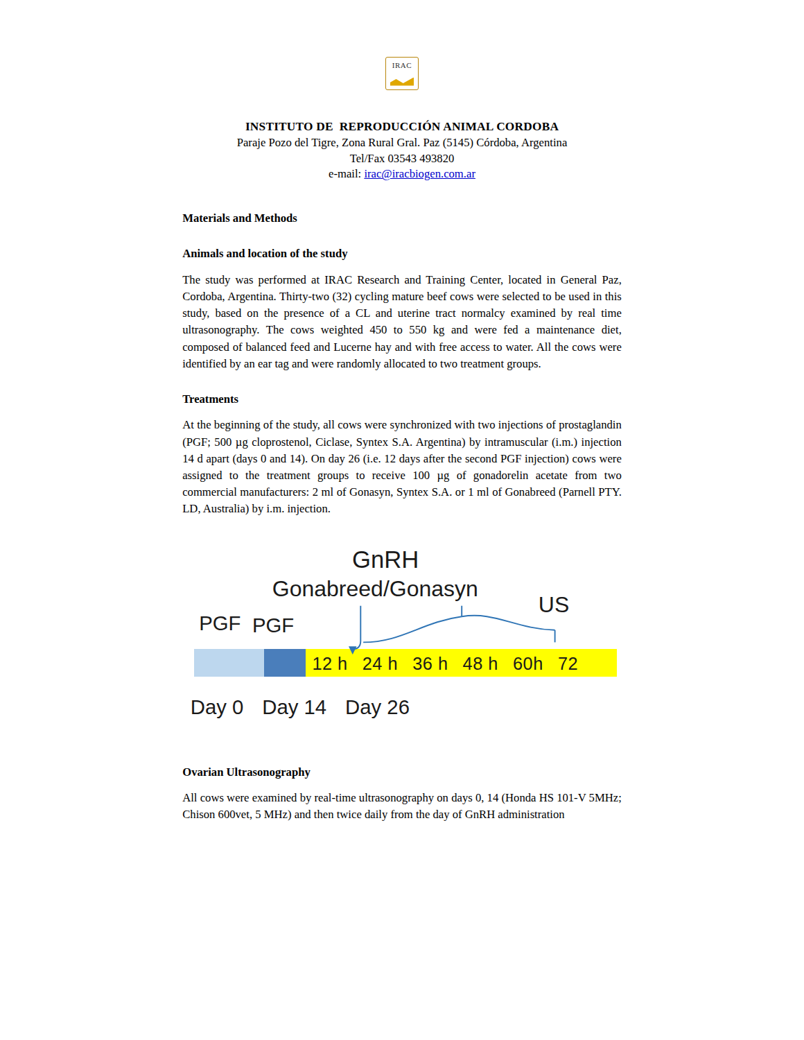IRAC
INSTITUTO DE REPRODUCCIÓN ANIMAL CORDOBA
Paraje Pozo del Tigre, Zona Rural Gral. Paz (5145) Córdoba, Argentina
Tel/Fax 03543 493820
e-mail: irac@iracbiogen.com.ar
Materials and Methods
Animals and location of the study
The study was performed at IRAC Research and Training Center, located in General Paz, Cordoba, Argentina. Thirty-two (32) cycling mature beef cows were selected to be used in this study, based on the presence of a CL and uterine tract normalcy examined by real time ultrasonography. The cows weighted 450 to 550 kg and were fed a maintenance diet, composed of balanced feed and Lucerne hay and with free access to water. All the cows were identified by an ear tag and were randomly allocated to two treatment groups.
Treatments
At the beginning of the study, all cows were synchronized with two injections of prostaglandin (PGF; 500 µg cloprostenol, Ciclase, Syntex S.A. Argentina) by intramuscular (i.m.) injection 14 d apart (days 0 and 14). On day 26 (i.e. 12 days after the second PGF injection) cows were assigned to the treatment groups to receive 100 µg of gonadorelin acetate from two commercial manufacturers: 2 ml of Gonasyn, Syntex S.A. or 1 ml of Gonabreed (Parnell PTY. LD, Australia) by i.m. injection.
GnRH
Gonabreed/Gonasyn
US
PGF
PGF
12 h 24 h 36 h 48 h 60h 72
Day 0 Day 14 Day 26
Ovarian Ultrasonography
All cows were examined by real-time ultrasonography on days 0, 14 (Honda HS 101-V 5MHz; Chison 600vet, 5 MHz) and then twice daily from the day of GnRH administration